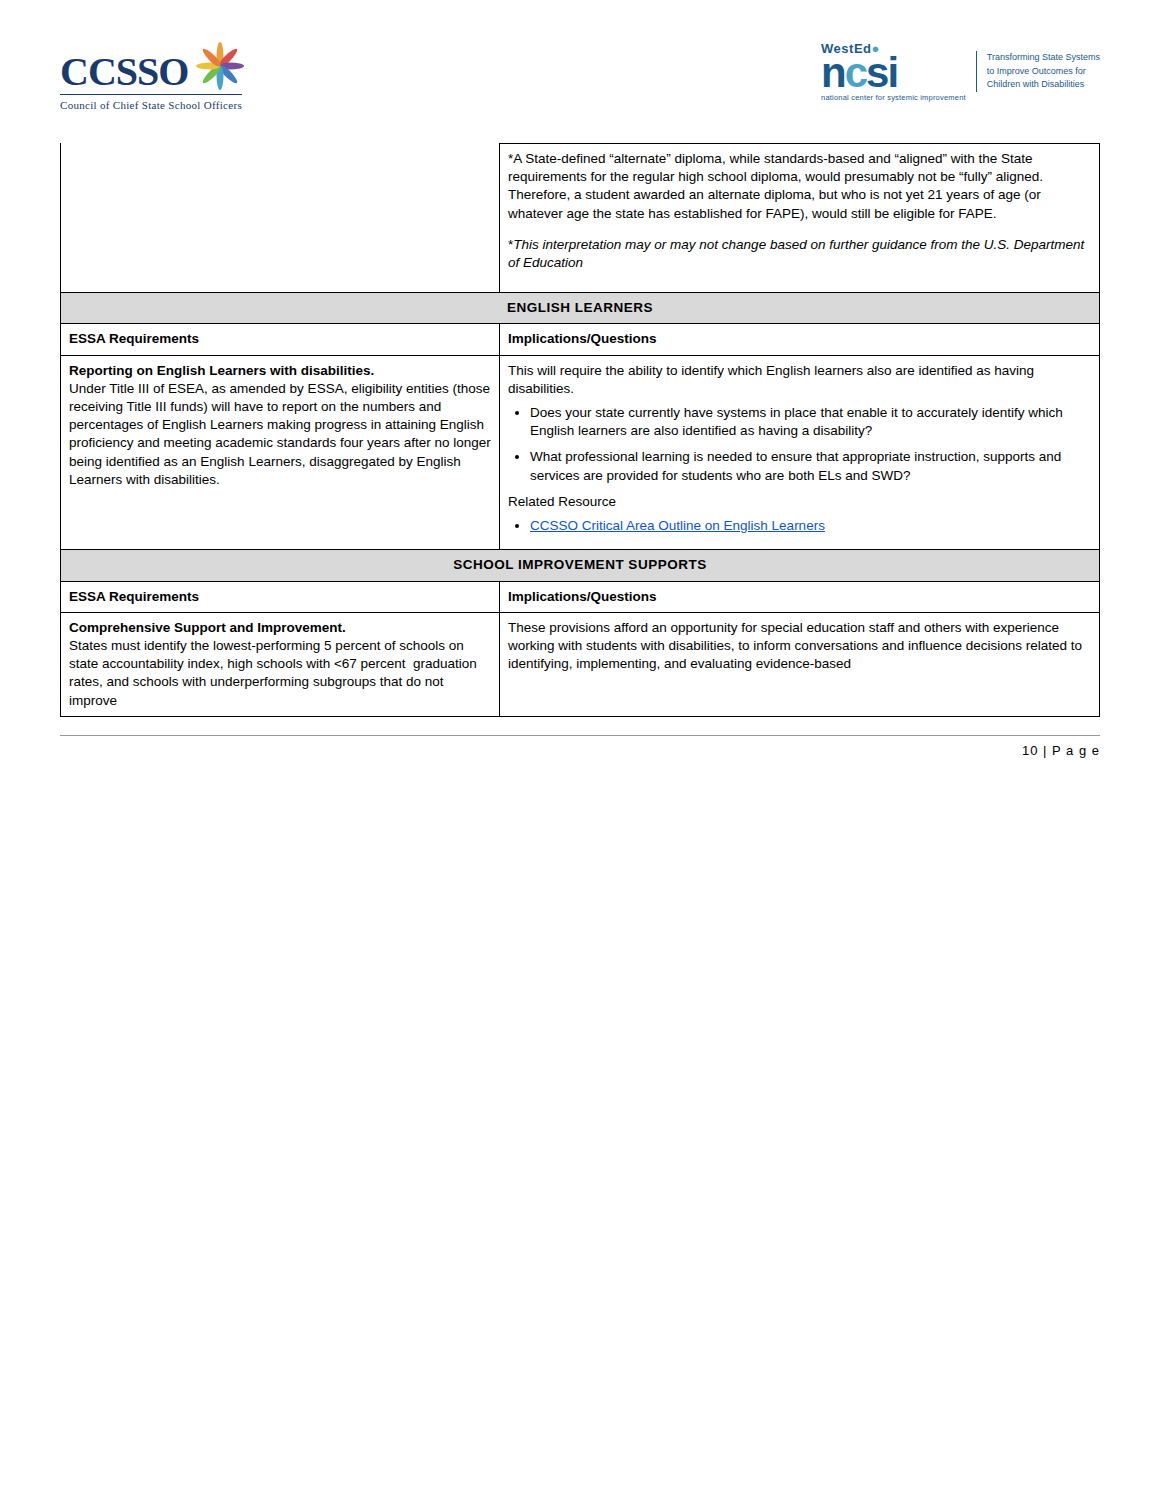CCSSO
Council of Chief State School Officers
WestEd●
ncsi
national center for systemic improvement
Transforming State Systems
to Improve Outcomes for
Children with Disabilities
| | *A State-defined “alternate” diploma, while standards-based and “aligned” with the State requirements for the regular high school diploma, would presumably not be “fully” aligned. Therefore, a student awarded an alternate diploma, but who is not yet 21 years of age (or whatever age the state has established for FAPE), would still be eligible for FAPE. * This interpretation may or may not change based on further guidance from the U.S. Department of Education |
| ENGLISH LEARNERS |
| ESSA Requirements | Implications/Questions |
| Reporting on English Learners with disabilities. Under Title III of ESEA, as amended by ESSA, eligibility entities (those receiving Title III funds) will have to report on the numbers and percentages of English Learners making progress in attaining English proficiency and meeting academic standards four years after no longer being identified as an English Learners, disaggregated by English Learners with disabilities. | This will require the ability to identify which English learners also are identified as having disabilities. Does your state currently have systems in place that enable it to accurately identify which English learners are also identified as having a disability? What professional learning is needed to ensure that appropriate instruction, supports and services are provided for students who are both ELs and SWD? Related Resource CCSSO Critical Area Outline on English Learners |
| SCHOOL IMPROVEMENT SUPPORTS |
| ESSA Requirements | Implications/Questions |
| Comprehensive Support and Improvement. States must identify the lowest-performing 5 percent of schools on state accountability index, high schools with <67 percent graduation rates, and schools with underperforming subgroups that do not improve | These provisions afford an opportunity for special education staff and others with experience working with students with disabilities, to inform conversations and influence decisions related to identifying, implementing, and evaluating evidence-based |
10 | P a g e